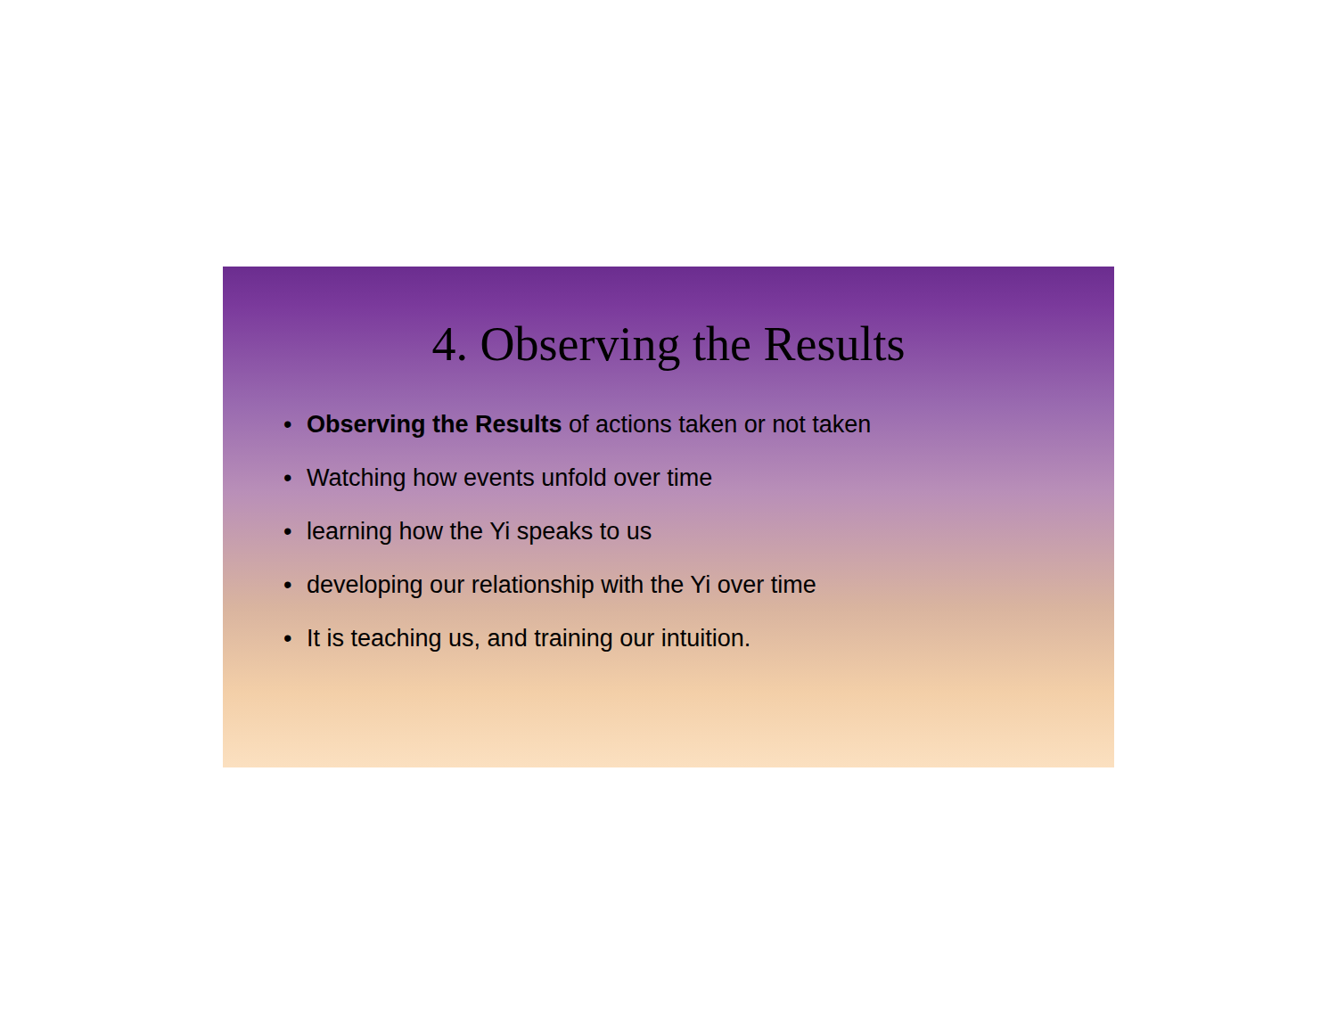4. Observing the Results
Observing the Results of actions taken or not taken
Watching how events unfold over time
learning how the Yi speaks to us
developing our relationship with the Yi over time
It is teaching us, and training our intuition.